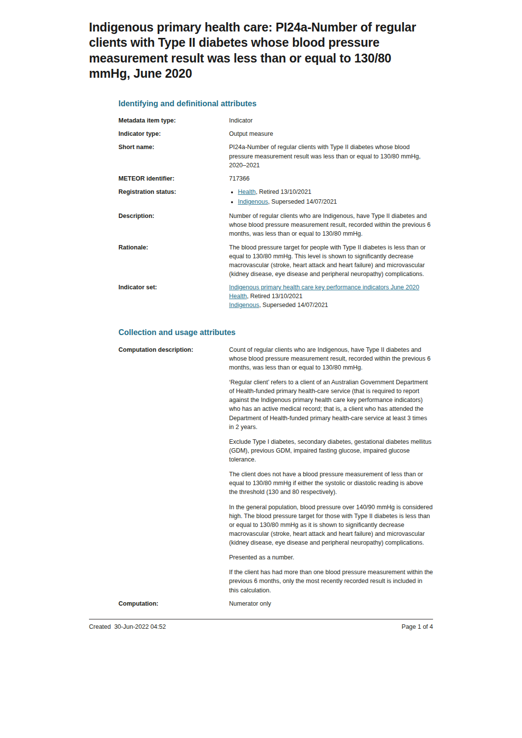Indigenous primary health care: PI24a-Number of regular clients with Type II diabetes whose blood pressure measurement result was less than or equal to 130/80 mmHg, June 2020
Identifying and definitional attributes
| Metadata item type: | Indicator |
| Indicator type: | Output measure |
| Short name: | PI24a-Number of regular clients with Type II diabetes whose blood pressure measurement result was less than or equal to 130/80 mmHg, 2020–2021 |
| METEOR identifier: | 717366 |
| Registration status: | Health , Retired 13/10/2021 Indigenous , Superseded 14/07/2021 |
| Description: | Number of regular clients who are Indigenous, have Type II diabetes and whose blood pressure measurement result, recorded within the previous 6 months, was less than or equal to 130/80 mmHg. |
| Rationale: | The blood pressure target for people with Type II diabetes is less than or equal to 130/80 mmHg. This level is shown to significantly decrease macrovascular (stroke, heart attack and heart failure) and microvascular (kidney disease, eye disease and peripheral neuropathy) complications. |
| Indicator set: | Indigenous primary health care key performance indicators June 2020 Health , Retired 13/10/2021 Indigenous , Superseded 14/07/2021 |
Collection and usage attributes
| Computation description: | Count of regular clients who are Indigenous, have Type II diabetes and whose blood pressure measurement result, recorded within the previous 6 months, was less than or equal to 130/80 mmHg. ‘Regular client’ refers to a client of an Australian Government Department of Health-funded primary health-care service (that is required to report against the Indigenous primary health care key performance indicators) who has an active medical record; that is, a client who has attended the Department of Health-funded primary health-care service at least 3 times in 2 years. Exclude Type I diabetes, secondary diabetes, gestational diabetes mellitus (GDM), previous GDM, impaired fasting glucose, impaired glucose tolerance. The client does not have a blood pressure measurement of less than or equal to 130/80 mmHg if either the systolic or diastolic reading is above the threshold (130 and 80 respectively). In the general population, blood pressure over 140/90 mmHg is considered high. The blood pressure target for those with Type II diabetes is less than or equal to 130/80 mmHg as it is shown to significantly decrease macrovascular (stroke, heart attack and heart failure) and microvascular (kidney disease, eye disease and peripheral neuropathy) complications. Presented as a number. If the client has had more than one blood pressure measurement within the previous 6 months, only the most recently recorded result is included in this calculation. |
| Computation: | Numerator only |
Created 30-Jun-2022 04:52
Page 1 of 4